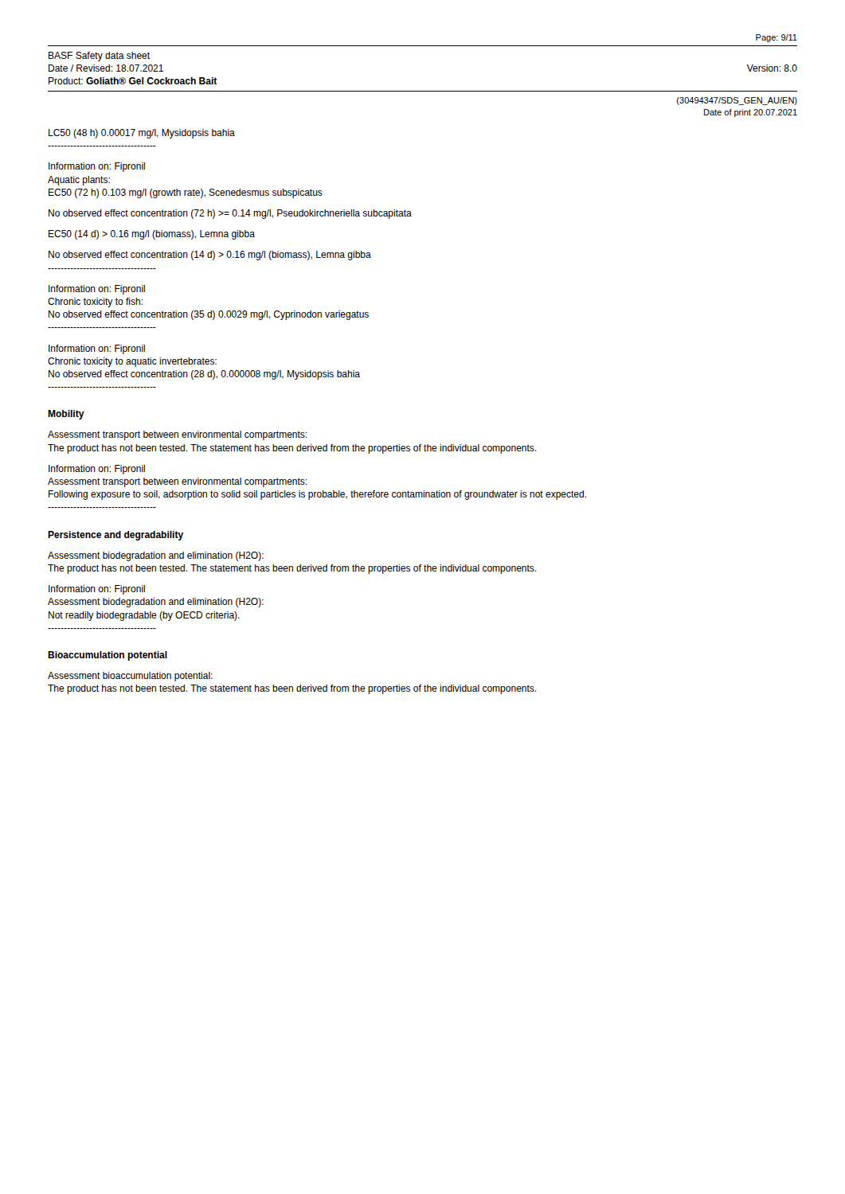Page: 9/11
BASF Safety data sheet
Date / Revised: 18.07.2021
Product: Goliath® Gel Cockroach Bait
Version: 8.0
(30494347/SDS_GEN_AU/EN)
Date of print 20.07.2021
LC50 (48 h) 0.00017 mg/l, Mysidopsis bahia
----------------------------------
Information on: Fipronil
Aquatic plants:
EC50 (72 h) 0.103 mg/l (growth rate), Scenedesmus subspicatus
No observed effect concentration (72 h) >= 0.14 mg/l, Pseudokirchneriella subcapitata
EC50 (14 d) > 0.16 mg/l (biomass), Lemna gibba
No observed effect concentration (14 d) > 0.16 mg/l (biomass), Lemna gibba
----------------------------------
Information on: Fipronil
Chronic toxicity to fish:
No observed effect concentration (35 d) 0.0029 mg/l, Cyprinodon variegatus
----------------------------------
Information on: Fipronil
Chronic toxicity to aquatic invertebrates:
No observed effect concentration (28 d), 0.000008 mg/l, Mysidopsis bahia
----------------------------------
Mobility
Assessment transport between environmental compartments:
The product has not been tested. The statement has been derived from the properties of the individual components.
Information on: Fipronil
Assessment transport between environmental compartments:
Following exposure to soil, adsorption to solid soil particles is probable, therefore contamination of groundwater is not expected.
----------------------------------
Persistence and degradability
Assessment biodegradation and elimination (H2O):
The product has not been tested. The statement has been derived from the properties of the individual components.
Information on: Fipronil
Assessment biodegradation and elimination (H2O):
Not readily biodegradable (by OECD criteria).
----------------------------------
Bioaccumulation potential
Assessment bioaccumulation potential:
The product has not been tested. The statement has been derived from the properties of the individual components.